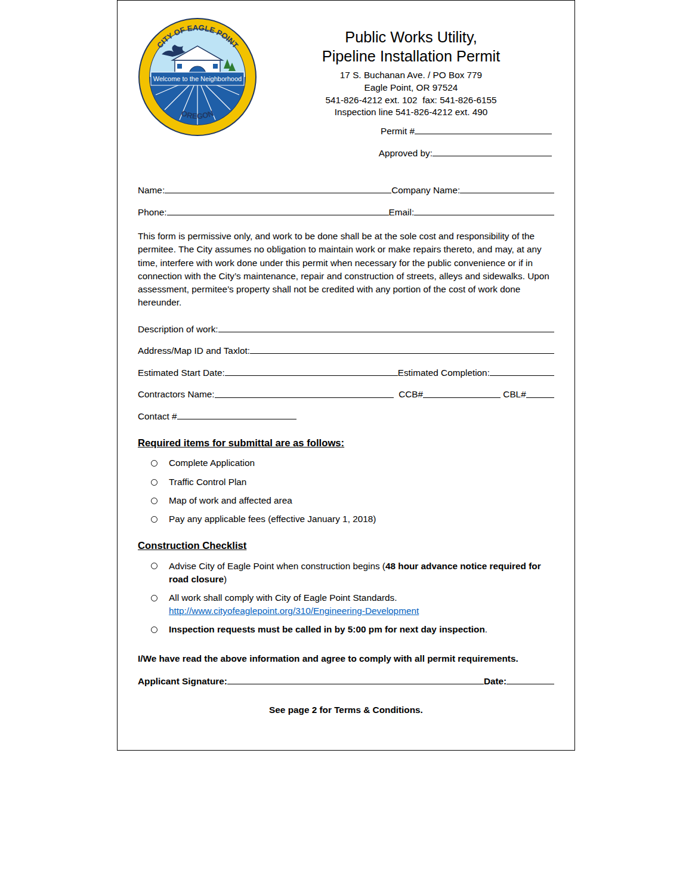Welcome to the Neighborhood CITY OF EAGLE POINT OREGON
Public Works Utility,
Pipeline Installation Permit
17 S. Buchanan Ave. / PO Box 779
Eagle Point, OR 97524
541-826-4212 ext. 102 fax: 541-826-6155
Inspection line 541-826-4212 ext. 490
Permit #
Approved by:
Name: Company Name:
Phone: Email:
This form is permissive only, and work to be done shall be at the sole cost and responsibility of the permitee. The City assumes no obligation to maintain work or make repairs thereto, and may, at any time, interfere with work done under this permit when necessary for the public convenience or if in connection with the City’s maintenance, repair and construction of streets, alleys and sidewalks. Upon assessment, permitee’s property shall not be credited with any portion of the cost of work done hereunder.
Description of work:
Address/Map ID and Taxlot:
Estimated Start Date: Estimated Completion:
Contractors Name: CCB# CBL#
Contact #
Required items for submittal are as follows:
Complete Application
Traffic Control Plan
Map of work and affected area
Pay any applicable fees (effective January 1, 2018)
Construction Checklist
Advise City of Eagle Point when construction begins (48 hour advance notice required for road closure)
All work shall comply with City of Eagle Point Standards.
http://www.cityofeaglepoint.org/310/Engineering-Development
Inspection requests must be called in by 5:00 pm for next day inspection.
I/We have read the above information and agree to comply with all permit requirements.
Applicant Signature: Date:
See page 2 for Terms & Conditions.